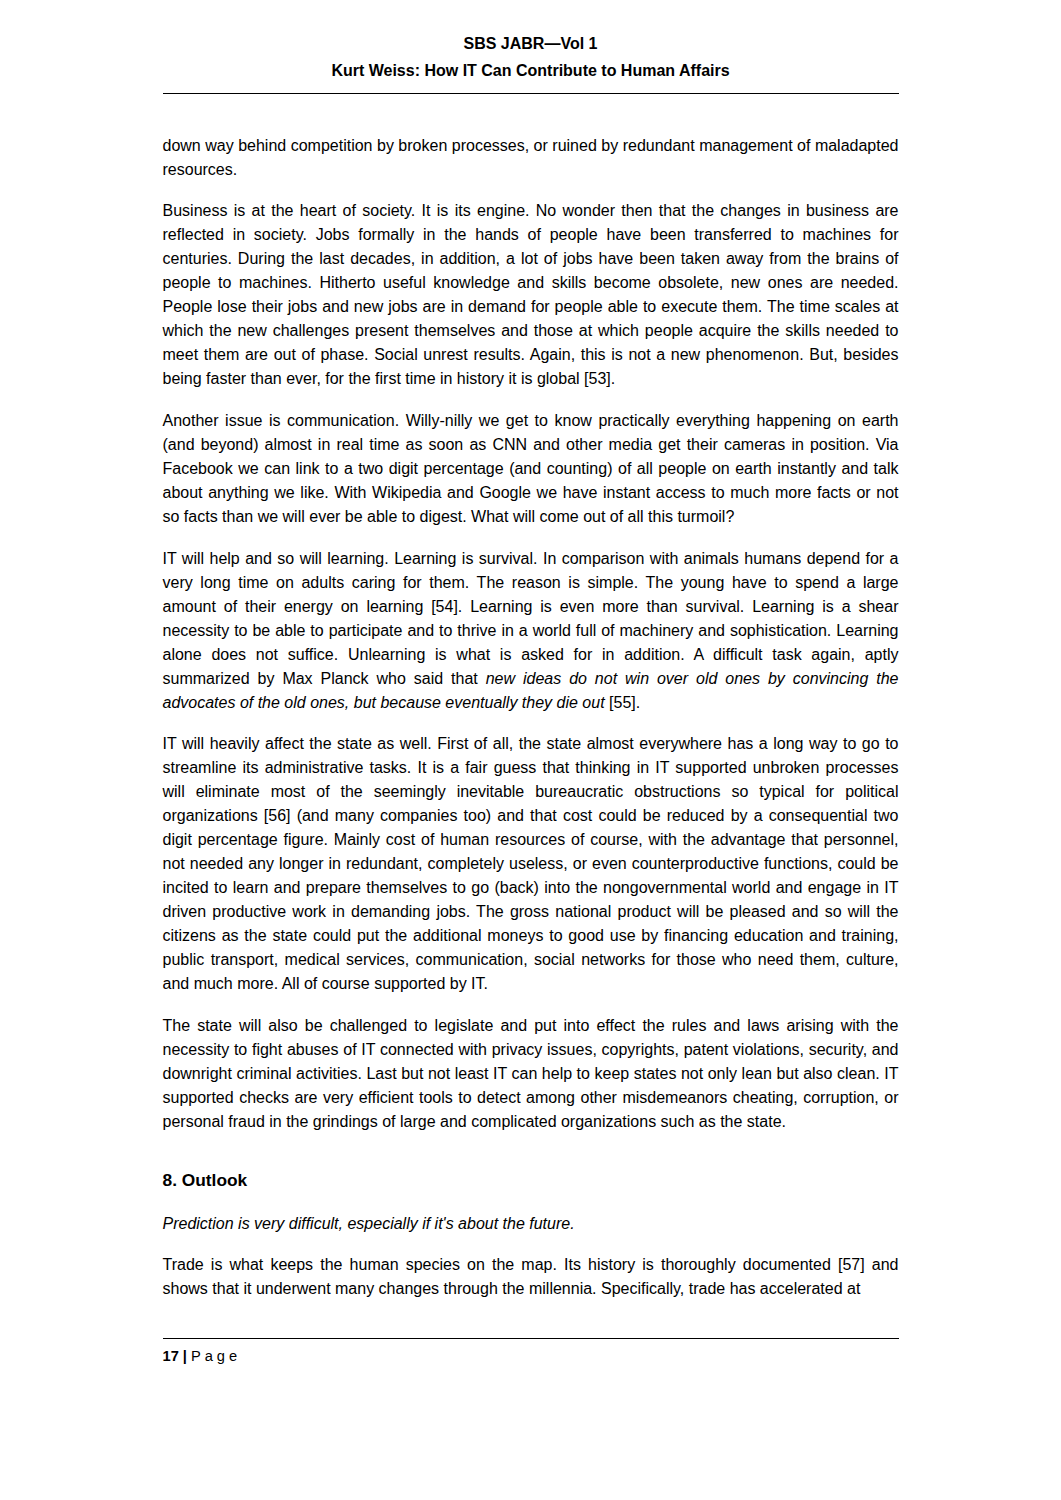SBS JABR—Vol 1 Kurt Weiss: How IT Can Contribute to Human Affairs
down way behind competition by broken processes, or ruined by redundant management of maladapted resources.
Business is at the heart of society. It is its engine. No wonder then that the changes in business are reflected in society. Jobs formally in the hands of people have been transferred to machines for centuries. During the last decades, in addition, a lot of jobs have been taken away from the brains of people to machines. Hitherto useful knowledge and skills become obsolete, new ones are needed. People lose their jobs and new jobs are in demand for people able to execute them. The time scales at which the new challenges present themselves and those at which people acquire the skills needed to meet them are out of phase. Social unrest results. Again, this is not a new phenomenon. But, besides being faster than ever, for the first time in history it is global [53].
Another issue is communication. Willy-nilly we get to know practically everything happening on earth (and beyond) almost in real time as soon as CNN and other media get their cameras in position. Via Facebook we can link to a two digit percentage (and counting) of all people on earth instantly and talk about anything we like. With Wikipedia and Google we have instant access to much more facts or not so facts than we will ever be able to digest. What will come out of all this turmoil?
IT will help and so will learning. Learning is survival. In comparison with animals humans depend for a very long time on adults caring for them. The reason is simple. The young have to spend a large amount of their energy on learning [54]. Learning is even more than survival. Learning is a shear necessity to be able to participate and to thrive in a world full of machinery and sophistication. Learning alone does not suffice. Unlearning is what is asked for in addition. A difficult task again, aptly summarized by Max Planck who said that new ideas do not win over old ones by convincing the advocates of the old ones, but because eventually they die out [55].
IT will heavily affect the state as well. First of all, the state almost everywhere has a long way to go to streamline its administrative tasks. It is a fair guess that thinking in IT supported unbroken processes will eliminate most of the seemingly inevitable bureaucratic obstructions so typical for political organizations [56] (and many companies too) and that cost could be reduced by a consequential two digit percentage figure. Mainly cost of human resources of course, with the advantage that personnel, not needed any longer in redundant, completely useless, or even counterproductive functions, could be incited to learn and prepare themselves to go (back) into the nongovernmental world and engage in IT driven productive work in demanding jobs. The gross national product will be pleased and so will the citizens as the state could put the additional moneys to good use by financing education and training, public transport, medical services, communication, social networks for those who need them, culture, and much more. All of course supported by IT.
The state will also be challenged to legislate and put into effect the rules and laws arising with the necessity to fight abuses of IT connected with privacy issues, copyrights, patent violations, security, and downright criminal activities. Last but not least IT can help to keep states not only lean but also clean. IT supported checks are very efficient tools to detect among other misdemeanors cheating, corruption, or personal fraud in the grindings of large and complicated organizations such as the state.
8. Outlook
Prediction is very difficult, especially if it's about the future.
Trade is what keeps the human species on the map. Its history is thoroughly documented [57] and shows that it underwent many changes through the millennia. Specifically, trade has accelerated at
17 | P a g e